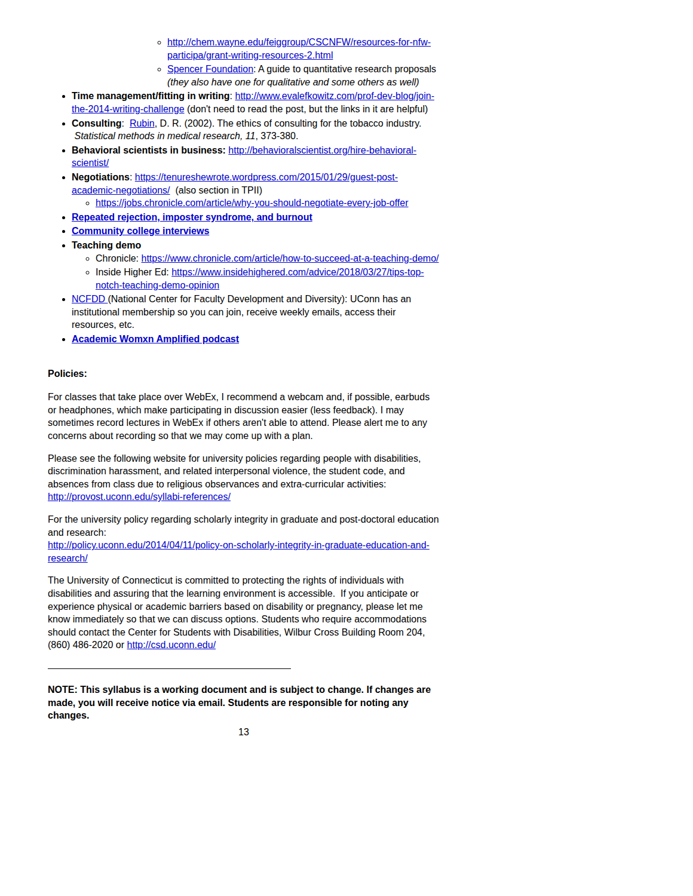http://chem.wayne.edu/feiggroup/CSCNFW/resources-for-nfw-participa/grant-writing-resources-2.html
Spencer Foundation: A guide to quantitative research proposals (they also have one for qualitative and some others as well)
Time management/fitting in writing: http://www.evalefkowitz.com/prof-dev-blog/join-the-2014-writing-challenge (don't need to read the post, but the links in it are helpful)
Consulting: Rubin, D. R. (2002). The ethics of consulting for the tobacco industry. Statistical methods in medical research, 11, 373-380.
Behavioral scientists in business: http://behavioralscientist.org/hire-behavioral-scientist/
Negotiations: https://tenureshewrote.wordpress.com/2015/01/29/guest-post-academic-negotiations/ (also section in TPII)
https://jobs.chronicle.com/article/why-you-should-negotiate-every-job-offer
Repeated rejection, imposter syndrome, and burnout
Community college interviews
Teaching demo
Chronicle: https://www.chronicle.com/article/how-to-succeed-at-a-teaching-demo/
Inside Higher Ed: https://www.insidehighered.com/advice/2018/03/27/tips-top-notch-teaching-demo-opinion
NCFDD (National Center for Faculty Development and Diversity): UConn has an institutional membership so you can join, receive weekly emails, access their resources, etc.
Academic Womxn Amplified podcast
Policies:
For classes that take place over WebEx, I recommend a webcam and, if possible, earbuds or headphones, which make participating in discussion easier (less feedback). I may sometimes record lectures in WebEx if others aren't able to attend. Please alert me to any concerns about recording so that we may come up with a plan.
Please see the following website for university policies regarding people with disabilities, discrimination harassment, and related interpersonal violence, the student code, and absences from class due to religious observances and extra-curricular activities: http://provost.uconn.edu/syllabi-references/
For the university policy regarding scholarly integrity in graduate and post-doctoral education and research:
http://policy.uconn.edu/2014/04/11/policy-on-scholarly-integrity-in-graduate-education-and-research/
The University of Connecticut is committed to protecting the rights of individuals with disabilities and assuring that the learning environment is accessible. If you anticipate or experience physical or academic barriers based on disability or pregnancy, please let me know immediately so that we can discuss options. Students who require accommodations should contact the Center for Students with Disabilities, Wilbur Cross Building Room 204, (860) 486-2020 or http://csd.uconn.edu/
NOTE: This syllabus is a working document and is subject to change. If changes are made, you will receive notice via email. Students are responsible for noting any changes.
13